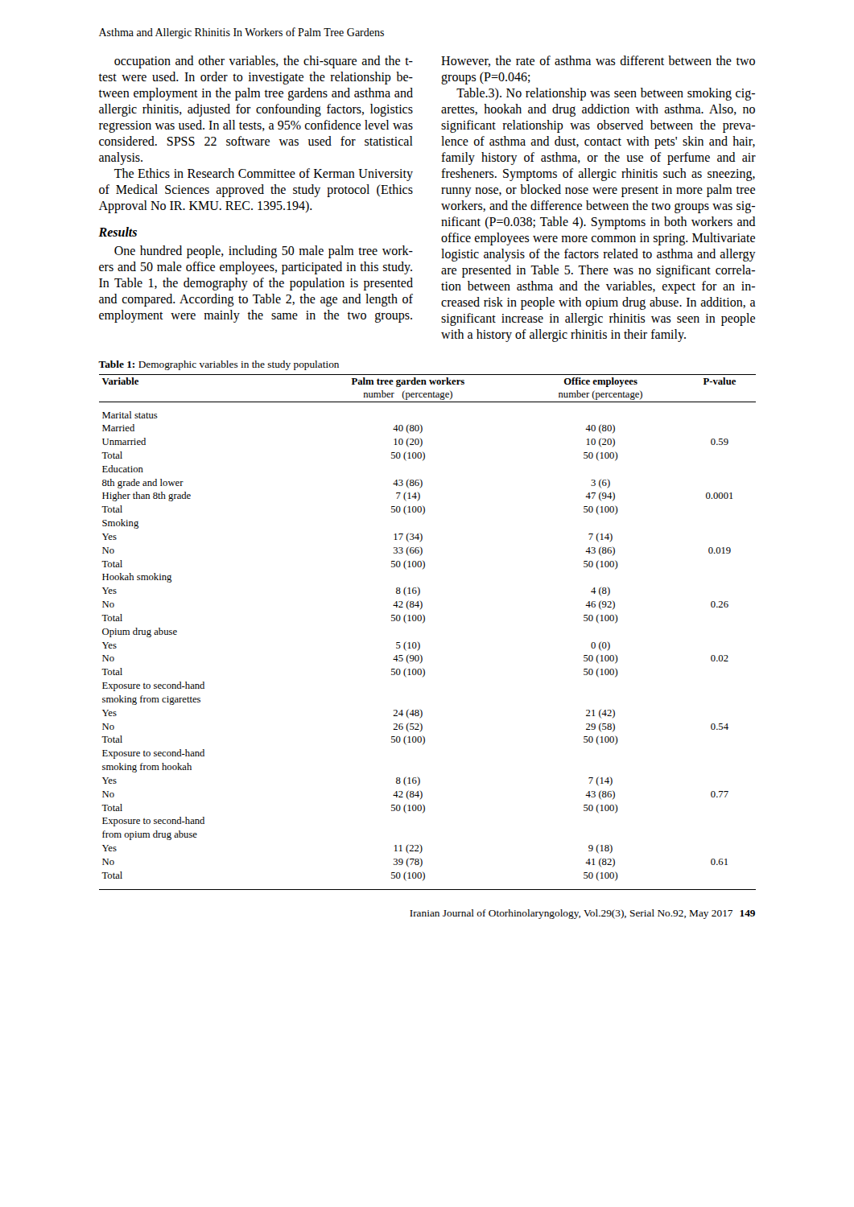Asthma and Allergic Rhinitis In Workers of Palm Tree Gardens
occupation and other variables, the chi-square and the t-test were used. In order to investigate the relationship between employment in the palm tree gardens and asthma and allergic rhinitis, adjusted for confounding factors, logistics regression was used. In all tests, a 95% confidence level was considered. SPSS 22 software was used for statistical analysis.
The Ethics in Research Committee of Kerman University of Medical Sciences approved the study protocol (Ethics Approval No IR. KMU. REC. 1395.194).
Results
One hundred people, including 50 male palm tree workers and 50 male office employees, participated in this study. In Table 1, the demography of the population is presented and compared. According to Table 2, the age and length of employment were mainly the same in the two groups. However, the rate of asthma was different between the two groups (P=0.046;
Table.3). No relationship was seen between smoking cigarettes, hookah and drug addiction with asthma. Also, no significant relationship was observed between the prevalence of asthma and dust, contact with pets' skin and hair, family history of asthma, or the use of perfume and air fresheners. Symptoms of allergic rhinitis such as sneezing, runny nose, or blocked nose were present in more palm tree workers, and the difference between the two groups was significant (P=0.038; Table 4). Symptoms in both workers and office employees were more common in spring. Multivariate logistic analysis of the factors related to asthma and allergy are presented in Table 5. There was no significant correlation between asthma and the variables, expect for an increased risk in people with opium drug abuse. In addition, a significant increase in allergic rhinitis was seen in people with a history of allergic rhinitis in their family.
Table 1: Demographic variables in the study population
| Variable | Palm tree garden workers number (percentage) | Office employees number (percentage) | P-value |
| --- | --- | --- | --- |
| Marital status | | | |
| Married | 40 (80) | 40 (80) | |
| Unmarried | 10 (20) | 10 (20) | 0.59 |
| Total | 50 (100) | 50 (100) | |
| Education | | | |
| 8th grade and lower | 43 (86) | 3 (6) | |
| Higher than 8th grade | 7 (14) | 47 (94) | 0.0001 |
| Total | 50 (100) | 50 (100) | |
| Smoking | | | |
| Yes | 17 (34) | 7 (14) | |
| No | 33 (66) | 43 (86) | 0.019 |
| Total | 50 (100) | 50 (100) | |
| Hookah smoking | | | |
| Yes | 8 (16) | 4 (8) | |
| No | 42 (84) | 46 (92) | 0.26 |
| Total | 50 (100) | 50 (100) | |
| Opium drug abuse | | | |
| Yes | 5 (10) | 0 (0) | |
| No | 45 (90) | 50 (100) | 0.02 |
| Total | 50 (100) | 50 (100) | |
| Exposure to second-hand | | | |
| smoking from cigarettes | | | |
| Yes | 24 (48) | 21 (42) | |
| No | 26 (52) | 29 (58) | 0.54 |
| Total | 50 (100) | 50 (100) | |
| Exposure to second-hand | | | |
| smoking from hookah | | | |
| Yes | 8 (16) | 7 (14) | |
| No | 42 (84) | 43 (86) | 0.77 |
| Total | 50 (100) | 50 (100) | |
| Exposure to second-hand | | | |
| from opium drug abuse | | | |
| Yes | 11 (22) | 9 (18) | |
| No | 39 (78) | 41 (82) | 0.61 |
| Total | 50 (100) | 50 (100) | |
Iranian Journal of Otorhinolaryngology, Vol.29(3), Serial No.92, May 2017149